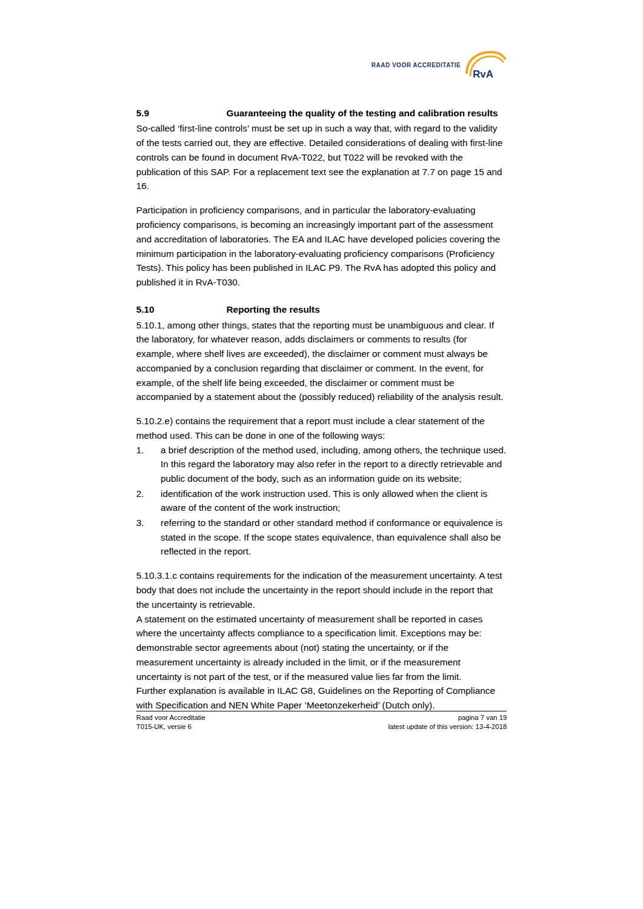RAAD VOOR ACCREDITATIE RvA
5.9 Guaranteeing the quality of the testing and calibration results
So-called ‘first-line controls’ must be set up in such a way that, with regard to the validity of the tests carried out, they are effective. Detailed considerations of dealing with first-line controls can be found in document RvA-T022, but T022 will be revoked with the publication of this SAP. For a replacement text see the explanation at 7.7 on page 15 and 16.
Participation in proficiency comparisons, and in particular the laboratory-evaluating proficiency comparisons, is becoming an increasingly important part of the assessment and accreditation of laboratories. The EA and ILAC have developed policies covering the minimum participation in the laboratory-evaluating proficiency comparisons (Proficiency Tests). This policy has been published in ILAC P9. The RvA has adopted this policy and published it in RvA-T030.
5.10 Reporting the results
5.10.1, among other things, states that the reporting must be unambiguous and clear. If the laboratory, for whatever reason, adds disclaimers or comments to results (for example, where shelf lives are exceeded), the disclaimer or comment must always be accompanied by a conclusion regarding that disclaimer or comment. In the event, for example, of the shelf life being exceeded, the disclaimer or comment must be accompanied by a statement about the (possibly reduced) reliability of the analysis result.
5.10.2.e) contains the requirement that a report must include a clear statement of the method used. This can be done in one of the following ways:
a brief description of the method used, including, among others, the technique used. In this regard the laboratory may also refer in the report to a directly retrievable and public document of the body, such as an information guide on its website;
identification of the work instruction used. This is only allowed when the client is aware of the content of the work instruction;
referring to the standard or other standard method if conformance or equivalence is stated in the scope. If the scope states equivalence, than equivalence shall also be reflected in the report.
5.10.3.1.c contains requirements for the indication of the measurement uncertainty. A test body that does not include the uncertainty in the report should include in the report that the uncertainty is retrievable.
A statement on the estimated uncertainty of measurement shall be reported in cases where the uncertainty affects compliance to a specification limit. Exceptions may be: demonstrable sector agreements about (not) stating the uncertainty, or if the measurement uncertainty is already included in the limit, or if the measurement uncertainty is not part of the test, or if the measured value lies far from the limit.
Further explanation is available in ILAC G8, Guidelines on the Reporting of Compliance with Specification and NEN White Paper ’Meetonzekerheid’ (Dutch only).
Raad voor Accreditatie
T015-UK, versie 6
pagina 7 van 19
latest update of this version: 13-4-2018